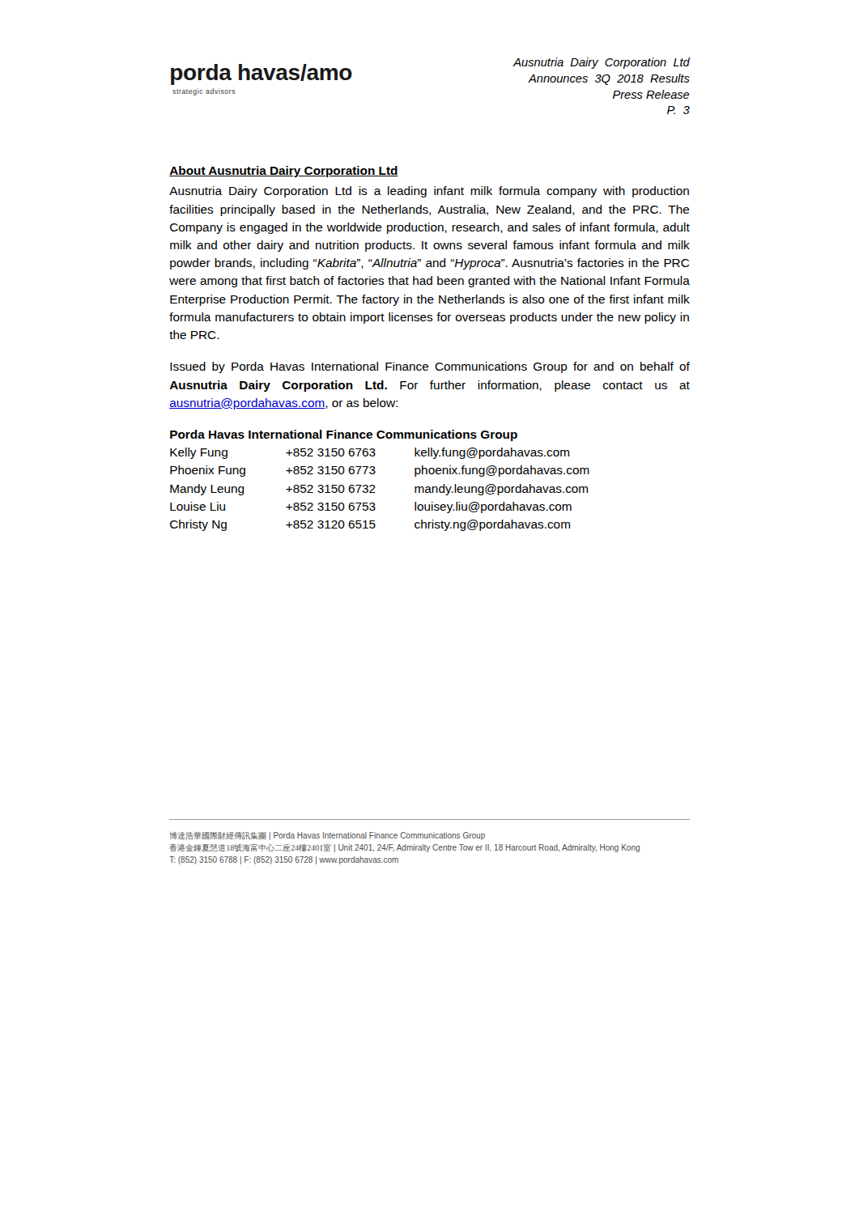porda havas/amo
strategic advisors
Ausnutria Dairy Corporation Ltd
Announces 3Q 2018 Results
Press Release
P. 3
About Ausnutria Dairy Corporation Ltd
Ausnutria Dairy Corporation Ltd is a leading infant milk formula company with production facilities principally based in the Netherlands, Australia, New Zealand, and the PRC. The Company is engaged in the worldwide production, research, and sales of infant formula, adult milk and other dairy and nutrition products. It owns several famous infant formula and milk powder brands, including “Kabrita”, “Allnutria” and “Hyproca”. Ausnutria’s factories in the PRC were among that first batch of factories that had been granted with the National Infant Formula Enterprise Production Permit. The factory in the Netherlands is also one of the first infant milk formula manufacturers to obtain import licenses for overseas products under the new policy in the PRC.
Issued by Porda Havas International Finance Communications Group for and on behalf of Ausnutria Dairy Corporation Ltd. For further information, please contact us at ausnutria@pordahavas.com, or as below:
Porda Havas International Finance Communications Group
| Kelly Fung | +852 3150 6763 | kelly.fung@pordahavas.com |
| Phoenix Fung | +852 3150 6773 | phoenix.fung@pordahavas.com |
| Mandy Leung | +852 3150 6732 | mandy.leung@pordahavas.com |
| Louise Liu | +852 3150 6753 | louisey.liu@pordahavas.com |
| Christy Ng | +852 3120 6515 | christy.ng@pordahavas.com |
博達浩華國際財經傳訊集團 | Porda Havas International Finance Communications Group
香港金鐘夏愨道18號海富中心二座24樓2401室 | Unit 2401, 24/F, Admiralty Centre Tow er II, 18 Harcourt Road, Admiralty, Hong Kong
T: (852) 3150 6788 | F: (852) 3150 6728 | www.pordahavas.com